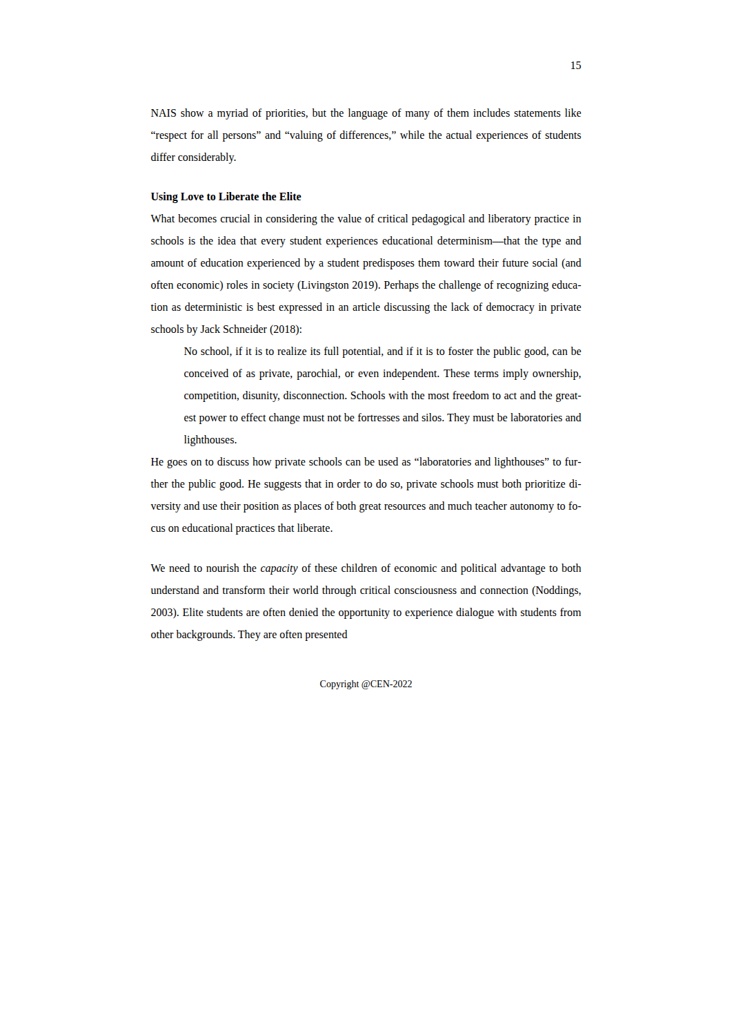15
NAIS show a myriad of priorities, but the language of many of them includes statements like “respect for all persons” and “valuing of differences,” while the actual experiences of students differ considerably.
Using Love to Liberate the Elite
What becomes crucial in considering the value of critical pedagogical and liberatory practice in schools is the idea that every student experiences educational determinism—that the type and amount of education experienced by a student predisposes them toward their future social (and often economic) roles in society (Livingston 2019). Perhaps the challenge of recognizing education as deterministic is best expressed in an article discussing the lack of democracy in private schools by Jack Schneider (2018):
No school, if it is to realize its full potential, and if it is to foster the public good, can be conceived of as private, parochial, or even independent. These terms imply ownership, competition, disunity, disconnection. Schools with the most freedom to act and the greatest power to effect change must not be fortresses and silos. They must be laboratories and lighthouses.
He goes on to discuss how private schools can be used as “laboratories and lighthouses” to further the public good. He suggests that in order to do so, private schools must both prioritize diversity and use their position as places of both great resources and much teacher autonomy to focus on educational practices that liberate.
We need to nourish the capacity of these children of economic and political advantage to both understand and transform their world through critical consciousness and connection (Noddings, 2003). Elite students are often denied the opportunity to experience dialogue with students from other backgrounds. They are often presented
Copyright @CEN-2022